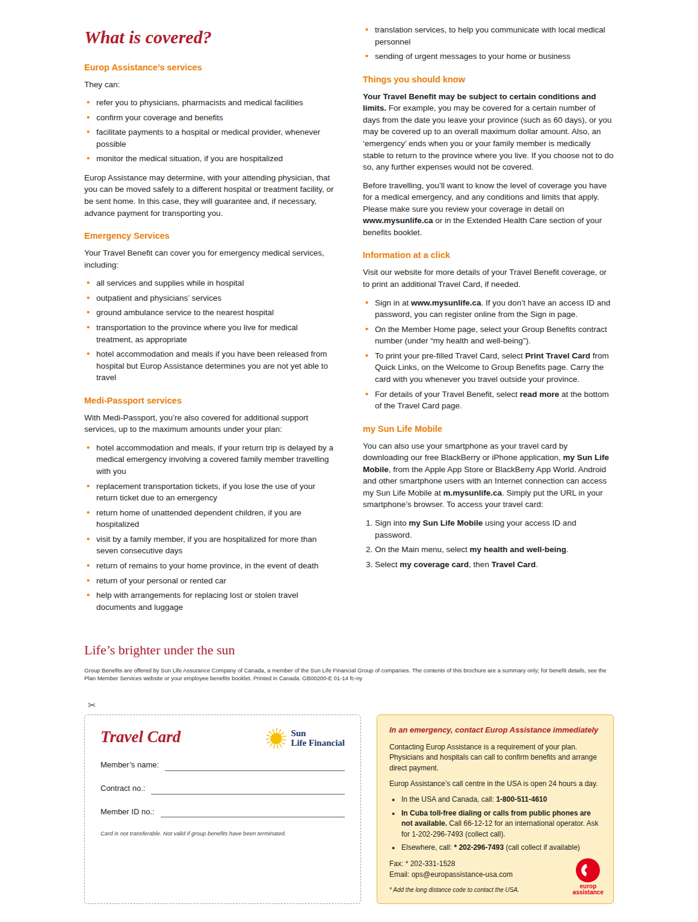What is covered?
Europ Assistance’s services
They can:
refer you to physicians, pharmacists and medical facilities
confirm your coverage and benefits
facilitate payments to a hospital or medical provider, whenever possible
monitor the medical situation, if you are hospitalized
Europ Assistance may determine, with your attending physician, that you can be moved safely to a different hospital or treatment facility, or be sent home. In this case, they will guarantee and, if necessary, advance payment for transporting you.
Emergency Services
Your Travel Benefit can cover you for emergency medical services, including:
all services and supplies while in hospital
outpatient and physicians’ services
ground ambulance service to the nearest hospital
transportation to the province where you live for medical treatment, as appropriate
hotel accommodation and meals if you have been released from hospital but Europ Assistance determines you are not yet able to travel
Medi-Passport services
With Medi-Passport, you’re also covered for additional support services, up to the maximum amounts under your plan:
hotel accommodation and meals, if your return trip is delayed by a medical emergency involving a covered family member travelling with you
replacement transportation tickets, if you lose the use of your return ticket due to an emergency
return home of unattended dependent children, if you are hospitalized
visit by a family member, if you are hospitalized for more than seven consecutive days
return of remains to your home province, in the event of death
return of your personal or rented car
help with arrangements for replacing lost or stolen travel documents and luggage
translation services, to help you communicate with local medical personnel
sending of urgent messages to your home or business
Things you should know
Your Travel Benefit may be subject to certain conditions and limits. For example, you may be covered for a certain number of days from the date you leave your province (such as 60 days), or you may be covered up to an overall maximum dollar amount. Also, an ‘emergency’ ends when you or your family member is medically stable to return to the province where you live. If you choose not to do so, any further expenses would not be covered.
Before travelling, you’ll want to know the level of coverage you have for a medical emergency, and any conditions and limits that apply. Please make sure you review your coverage in detail on www.mysunlife.ca or in the Extended Health Care section of your benefits booklet.
Information at a click
Visit our website for more details of your Travel Benefit coverage, or to print an additional Travel Card, if needed.
Sign in at www.mysunlife.ca. If you don’t have an access ID and password, you can register online from the Sign in page.
On the Member Home page, select your Group Benefits contract number (under “my health and well-being”).
To print your pre-filled Travel Card, select Print Travel Card from Quick Links, on the Welcome to Group Benefits page. Carry the card with you whenever you travel outside your province.
For details of your Travel Benefit, select read more at the bottom of the Travel Card page.
my Sun Life Mobile
You can also use your smartphone as your travel card by downloading our free BlackBerry or iPhone application, my Sun Life Mobile, from the Apple App Store or BlackBerry App World. Android and other smartphone users with an Internet connection can access my Sun Life Mobile at m.mysunlife.ca. Simply put the URL in your smartphone’s browser. To access your travel card:
Sign into my Sun Life Mobile using your access ID and password.
On the Main menu, select my health and well-being.
Select my coverage card, then Travel Card.
Life’s brighter under the sun
Group Benefits are offered by Sun Life Assurance Company of Canada, a member of the Sun Life Financial Group of companies. The contents of this brochure are a summary only; for benefit details, see the Plan Member Services website or your employee benefits booklet. Printed in Canada. GB00200-E 01-14 fc-ny
✂
Travel Card
Sun Life Financial
Member’s name:
Contract no.:
Member ID no.:
Card is not transferable. Not valid if group benefits have been terminated.
In an emergency, contact Europ Assistance immediately
Contacting Europ Assistance is a requirement of your plan. Physicians and hospitals can call to confirm benefits and arrange direct payment.
Europ Assistance’s call centre in the USA is open 24 hours a day.
In the USA and Canada, call: 1-800-511-4610
In Cuba toll-free dialing or calls from public phones are not available. Call 66-12-12 for an international operator. Ask for 1-202-296-7493 (collect call).
Elsewhere, call: * 202-296-7493 (call collect if available)
Fax: * 202-331-1528
Email: ops@europassistance-usa.com
* Add the long distance code to contact the USA.
europ assistance